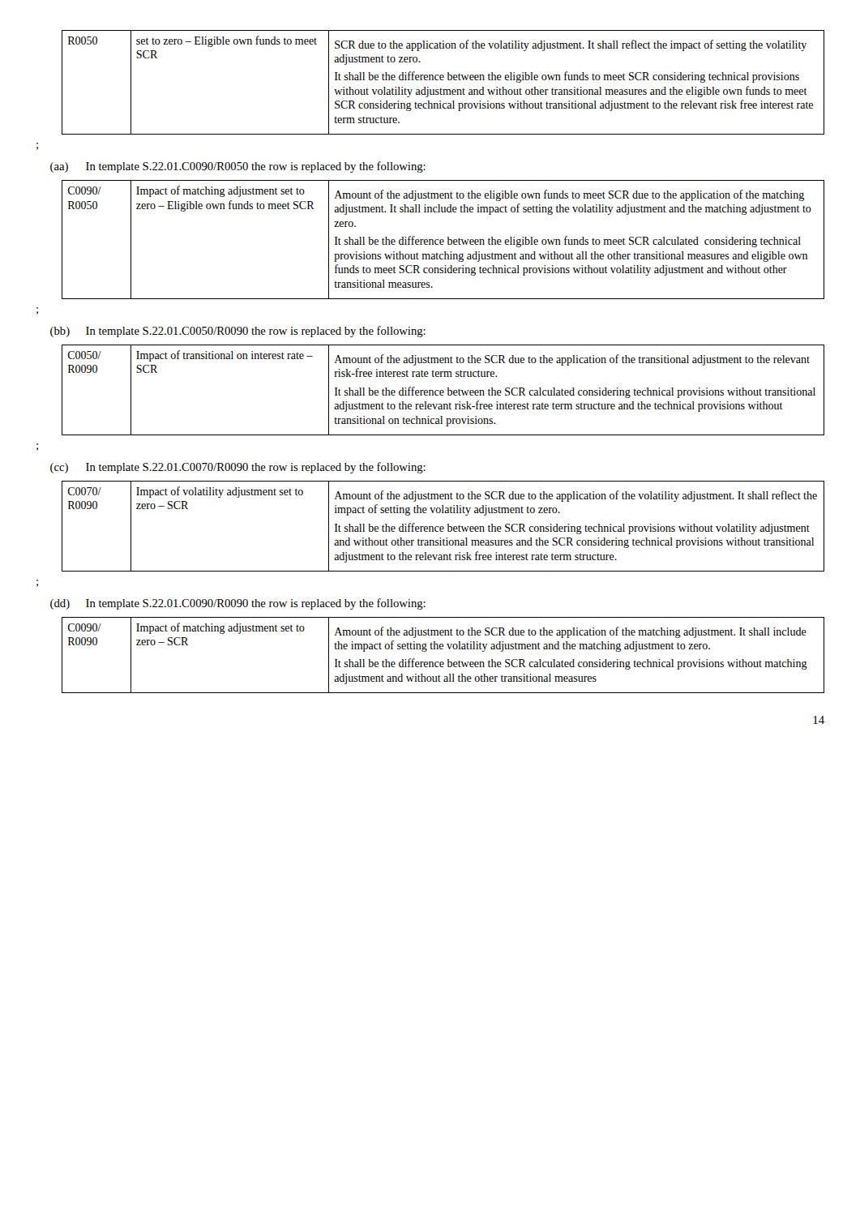| R0050 | set to zero – Eligible own funds to meet SCR | SCR due to the application of the volatility adjustment. It shall reflect the impact of setting the volatility adjustment to zero. It shall be the difference between the eligible own funds to meet SCR considering technical provisions without volatility adjustment and without other transitional measures and the eligible own funds to meet SCR considering technical provisions without transitional adjustment to the relevant risk free interest rate term structure. |
;
(aa)
In template S.22.01.C0090/R0050 the row is replaced by the following:
| C0090/ R0050 | Impact of matching adjustment set to zero – Eligible own funds to meet SCR | Amount of the adjustment to the eligible own funds to meet SCR due to the application of the matching adjustment. It shall include the impact of setting the volatility adjustment and the matching adjustment to zero. It shall be the difference between the eligible own funds to meet SCR calculated considering technical provisions without matching adjustment and without all the other transitional measures and eligible own funds to meet SCR considering technical provisions without volatility adjustment and without other transitional measures. |
;
(bb)
In template S.22.01.C0050/R0090 the row is replaced by the following:
| C0050/ R0090 | Impact of transitional on interest rate – SCR | Amount of the adjustment to the SCR due to the application of the transitional adjustment to the relevant risk-free interest rate term structure. It shall be the difference between the SCR calculated considering technical provisions without transitional adjustment to the relevant risk-free interest rate term structure and the technical provisions without transitional on technical provisions. |
;
(cc)
In template S.22.01.C0070/R0090 the row is replaced by the following:
| C0070/ R0090 | Impact of volatility adjustment set to zero – SCR | Amount of the adjustment to the SCR due to the application of the volatility adjustment. It shall reflect the impact of setting the volatility adjustment to zero. It shall be the difference between the SCR considering technical provisions without volatility adjustment and without other transitional measures and the SCR considering technical provisions without transitional adjustment to the relevant risk free interest rate term structure. |
;
(dd)
In template S.22.01.C0090/R0090 the row is replaced by the following:
| C0090/ R0090 | Impact of matching adjustment set to zero – SCR | Amount of the adjustment to the SCR due to the application of the matching adjustment. It shall include the impact of setting the volatility adjustment and the matching adjustment to zero. It shall be the difference between the SCR calculated considering technical provisions without matching adjustment and without all the other transitional measures |
14